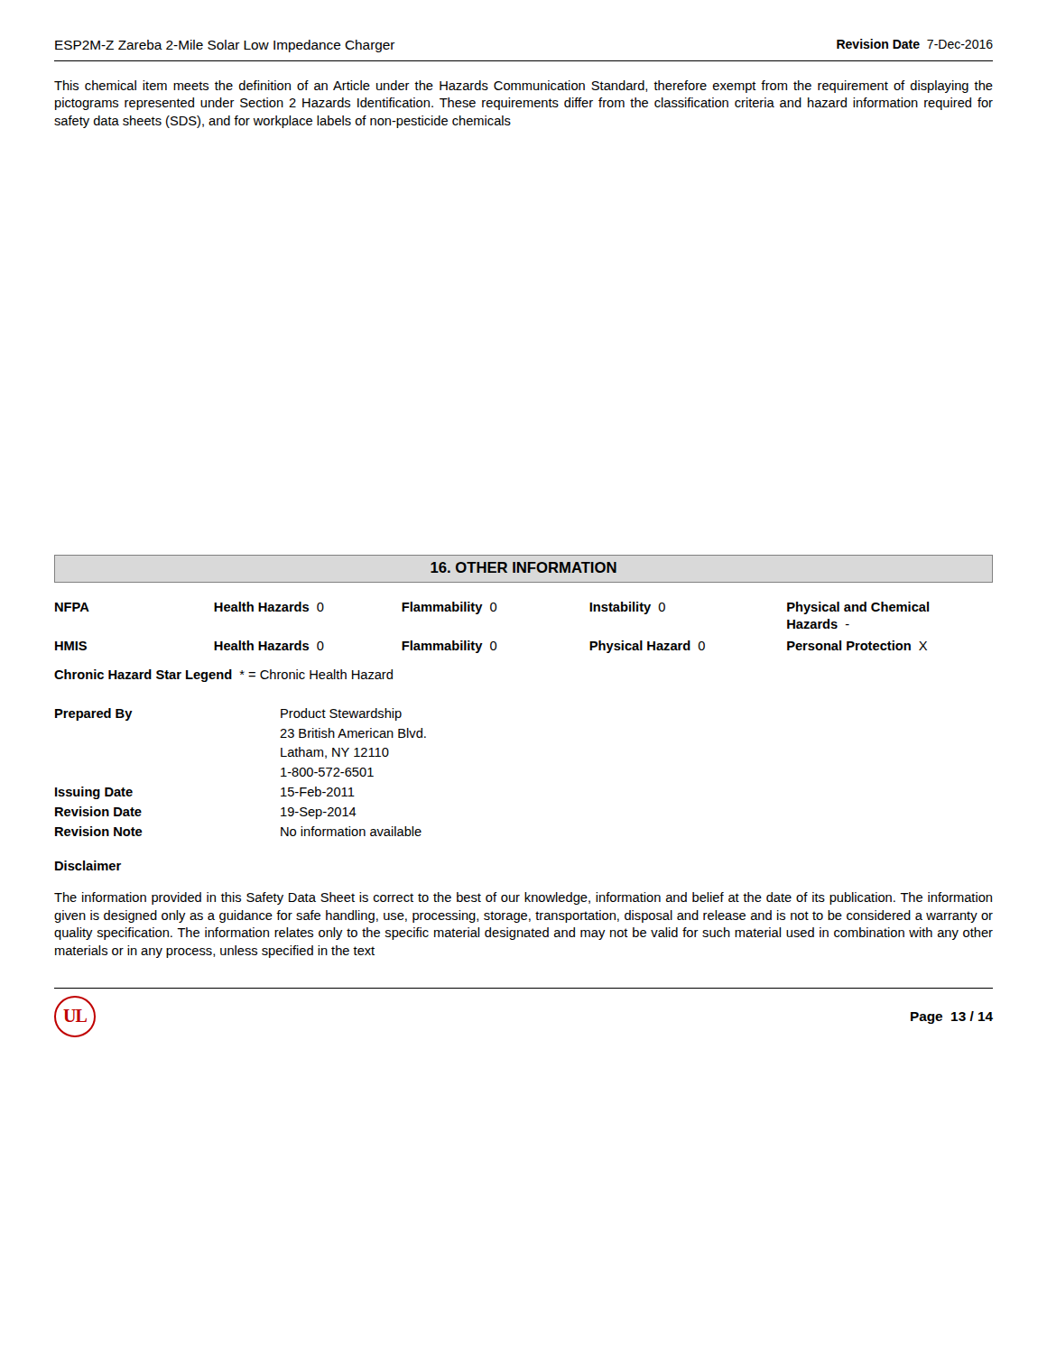ESP2M-Z Zareba 2-Mile Solar Low Impedance Charger
Revision Date 7-Dec-2016
This chemical item meets the definition of an Article under the Hazards Communication Standard, therefore exempt from the requirement of displaying the pictograms represented under Section 2 Hazards Identification. These requirements differ from the classification criteria and hazard information required for safety data sheets (SDS), and for workplace labels of non-pesticide chemicals
16. OTHER INFORMATION
| NFPA | Health Hazards 0 | Flammability 0 | Instability 0 | Physical and Chemical Hazards - |
| HMIS | Health Hazards 0 | Flammability 0 | Physical Hazard 0 | Personal Protection X |
Chronic Hazard Star Legend * = Chronic Health Hazard
| Prepared By | Product Stewardship |
| | 23 British American Blvd. |
| | Latham, NY 12110 |
| | 1-800-572-6501 |
| Issuing Date | 15-Feb-2011 |
| Revision Date | 19-Sep-2014 |
| Revision Note | No information available |
Disclaimer
The information provided in this Safety Data Sheet is correct to the best of our knowledge, information and belief at the date of its publication. The information given is designed only as a guidance for safe handling, use, processing, storage, transportation, disposal and release and is not to be considered a warranty or quality specification. The information relates only to the specific material designated and may not be valid for such material used in combination with any other materials or in any process, unless specified in the text
UL
Page 13 / 14